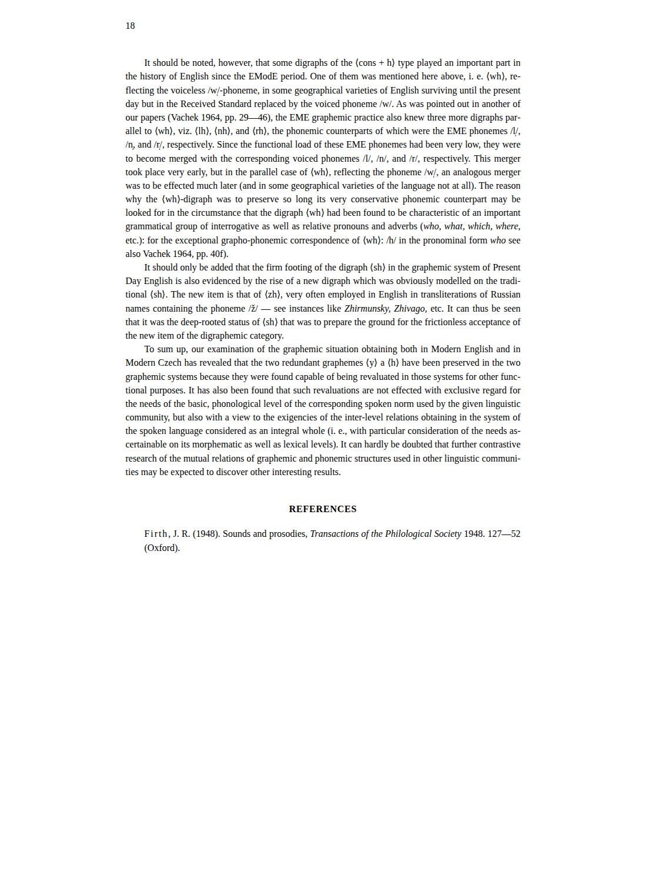18
It should be noted, however, that some digraphs of the ⟨cons + h⟩ type played an important part in the history of English since the EModE period. One of them was mentioned here above, i. e. ⟨wh⟩, reflecting the voiceless /w̩/-phoneme, in some geographical varieties of English surviving until the present day but in the Received Standard replaced by the voiced phoneme /w/. As was pointed out in another of our papers (Vachek 1964, pp. 29—46), the EME graphemic practice also knew three more digraphs parallel to ⟨wh⟩, viz. ⟨lh⟩, ⟨nh⟩, and ⟨rh⟩, the phonemic counterparts of which were the EME phonemes /l̩/, /n̩, and /r̩/, respectively. Since the functional load of these EME phonemes had been very low, they were to become merged with the corresponding voiced phonemes /l/, /n/, and /r/, respectively. This merger took place very early, but in the parallel case of ⟨wh⟩, reflecting the phoneme /w̩/, an analogous merger was to be effected much later (and in some geographical varieties of the language not at all). The reason why the ⟨wh⟩-digraph was to preserve so long its very conservative phonemic counterpart may be looked for in the circumstance that the digraph ⟨wh⟩ had been found to be characteristic of an important grammatical group of interrogative as well as relative pronouns and adverbs (who, what, which, where, etc.): for the exceptional grapho-phonemic correspondence of ⟨wh⟩: /h/ in the pronominal form who see also Vachek 1964, pp. 40f).
It should only be added that the firm footing of the digraph ⟨sh⟩ in the graphemic system of Present Day English is also evidenced by the rise of a new digraph which was obviously modelled on the traditional ⟨sh⟩. The new item is that of ⟨zh⟩, very often employed in English in transliterations of Russian names containing the phoneme /ž/ — see instances like Zhirmunsky, Zhivago, etc. It can thus be seen that it was the deep-rooted status of ⟨sh⟩ that was to prepare the ground for the frictionless acceptance of the new item of the digraphemic category.
To sum up, our examination of the graphemic situation obtaining both in Modern English and in Modern Czech has revealed that the two redundant graphemes ⟨y⟩ a ⟨h⟩ have been preserved in the two graphemic systems because they were found capable of being revaluated in those systems for other functional purposes. It has also been found that such revaluations are not effected with exclusive regard for the needs of the basic, phonological level of the corresponding spoken norm used by the given linguistic community, but also with a view to the exigencies of the inter-level relations obtaining in the system of the spoken language considered as an integral whole (i. e., with particular consideration of the needs ascertainable on its morphematic as well as lexical levels). It can hardly be doubted that further contrastive research of the mutual relations of graphemic and phonemic structures used in other linguistic communities may be expected to discover other interesting results.
REFERENCES
Firth, J. R. (1948). Sounds and prosodies, Transactions of the Philological Society 1948. 127—52 (Oxford).